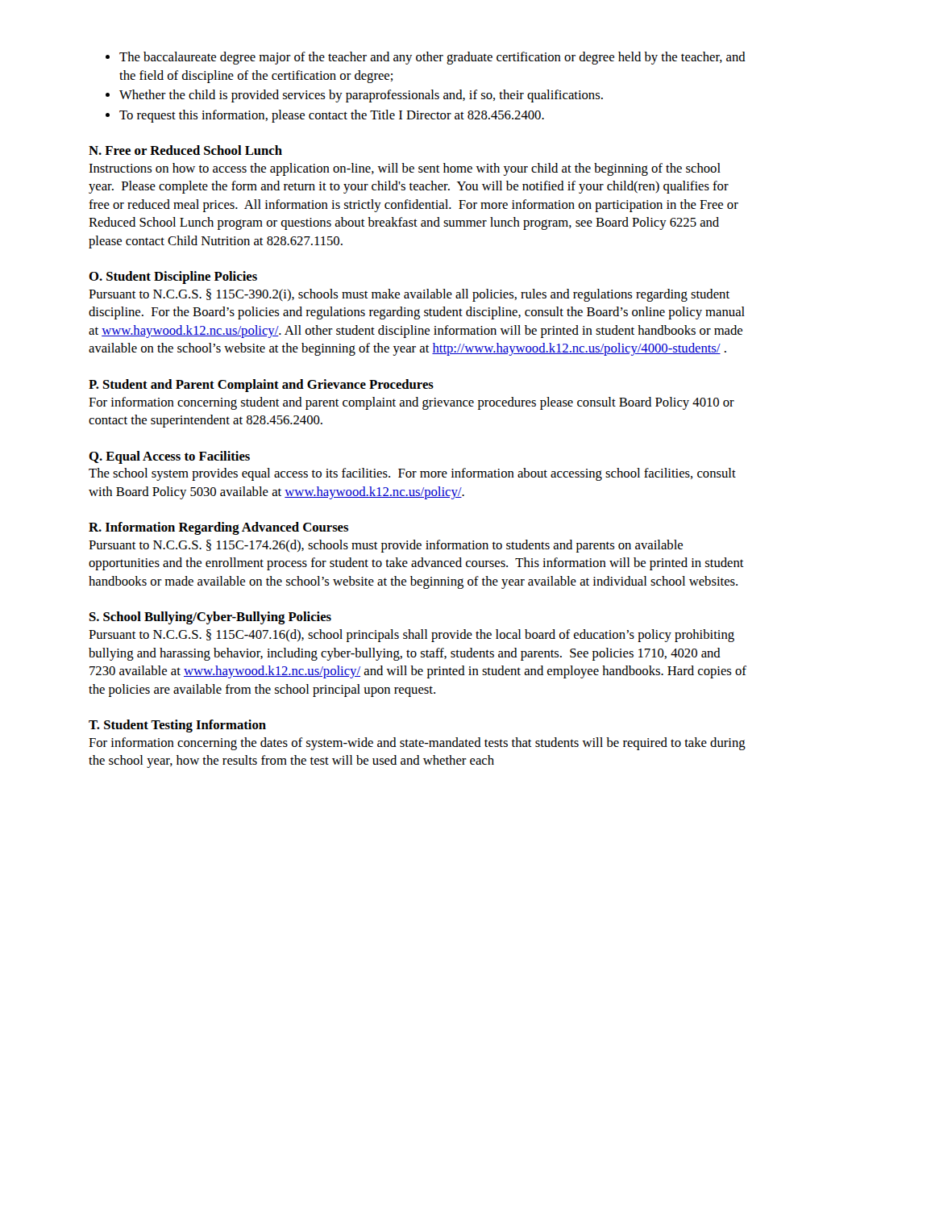The baccalaureate degree major of the teacher and any other graduate certification or degree held by the teacher, and the field of discipline of the certification or degree;
Whether the child is provided services by paraprofessionals and, if so, their qualifications.
To request this information, please contact the Title I Director at 828.456.2400.
N. Free or Reduced School Lunch
Instructions on how to access the application on-line, will be sent home with your child at the beginning of the school year. Please complete the form and return it to your child's teacher. You will be notified if your child(ren) qualifies for free or reduced meal prices. All information is strictly confidential. For more information on participation in the Free or Reduced School Lunch program or questions about breakfast and summer lunch program, see Board Policy 6225 and please contact Child Nutrition at 828.627.1150.
O. Student Discipline Policies
Pursuant to N.C.G.S. § 115C-390.2(i), schools must make available all policies, rules and regulations regarding student discipline. For the Board’s policies and regulations regarding student discipline, consult the Board’s online policy manual at www.haywood.k12.nc.us/policy/. All other student discipline information will be printed in student handbooks or made available on the school’s website at the beginning of the year at http://www.haywood.k12.nc.us/policy/4000-students/ .
P. Student and Parent Complaint and Grievance Procedures
For information concerning student and parent complaint and grievance procedures please consult Board Policy 4010 or contact the superintendent at 828.456.2400.
Q. Equal Access to Facilities
The school system provides equal access to its facilities. For more information about accessing school facilities, consult with Board Policy 5030 available at www.haywood.k12.nc.us/policy/.
R. Information Regarding Advanced Courses
Pursuant to N.C.G.S. § 115C-174.26(d), schools must provide information to students and parents on available opportunities and the enrollment process for student to take advanced courses. This information will be printed in student handbooks or made available on the school’s website at the beginning of the year available at individual school websites.
S. School Bullying/Cyber-Bullying Policies
Pursuant to N.C.G.S. § 115C-407.16(d), school principals shall provide the local board of education’s policy prohibiting bullying and harassing behavior, including cyber-bullying, to staff, students and parents. See policies 1710, 4020 and 7230 available at www.haywood.k12.nc.us/policy/ and will be printed in student and employee handbooks. Hard copies of the policies are available from the school principal upon request.
T. Student Testing Information
For information concerning the dates of system-wide and state-mandated tests that students will be required to take during the school year, how the results from the test will be used and whether each